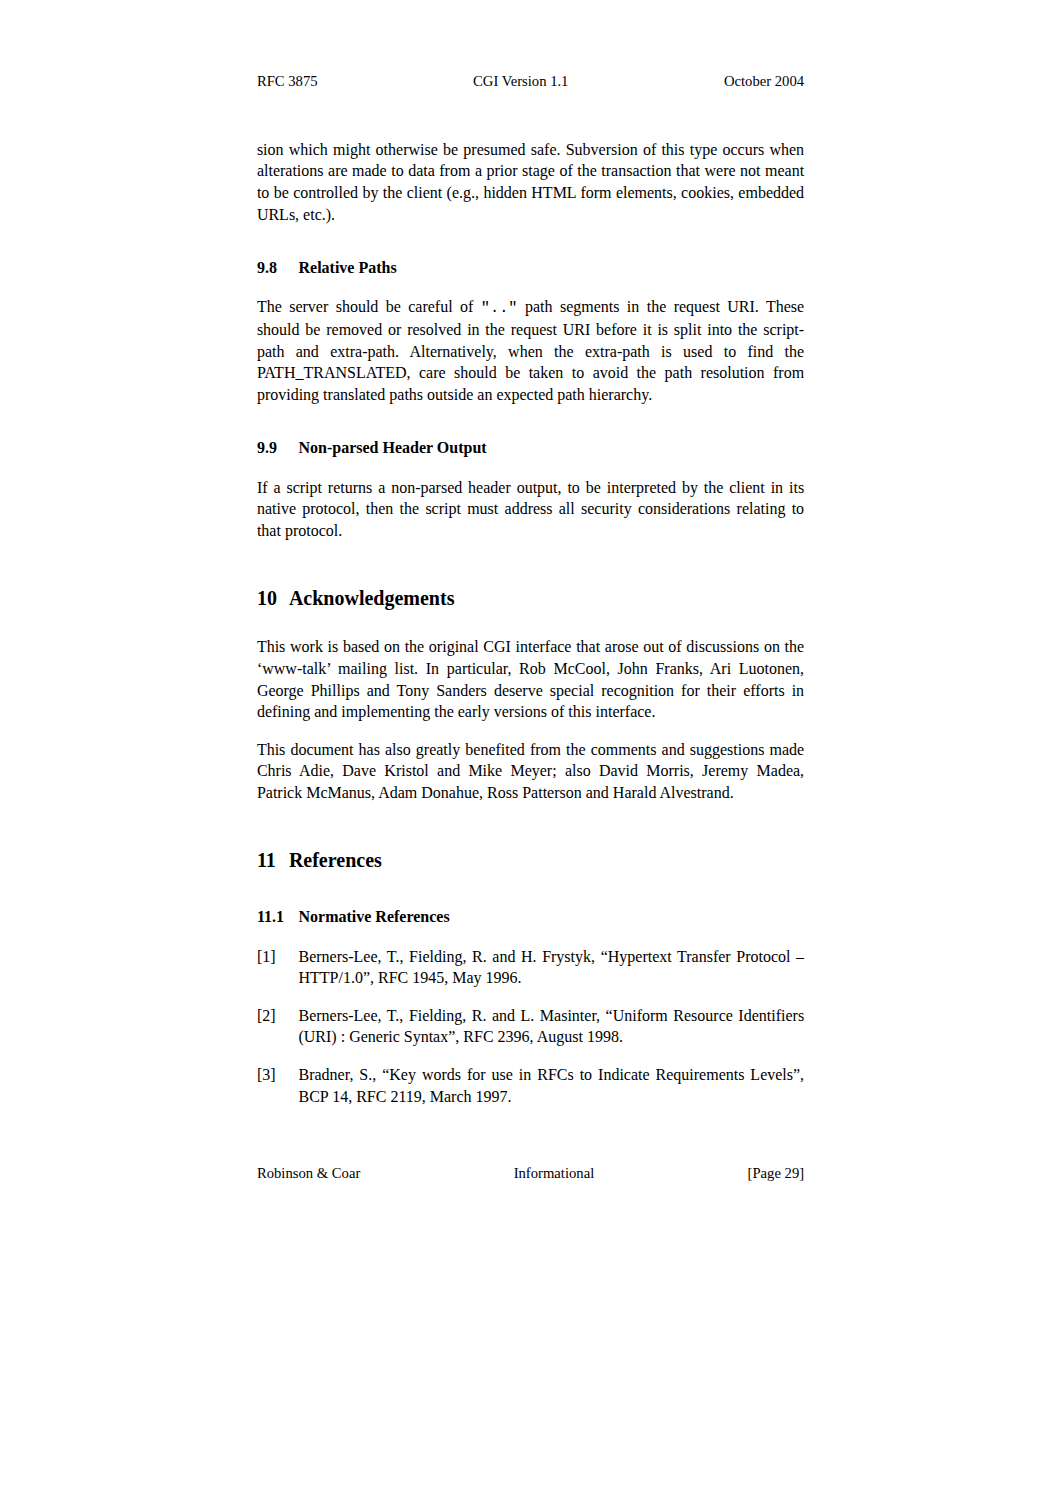RFC 3875
CGI Version 1.1
October 2004
sion which might otherwise be presumed safe. Subversion of this type occurs when alterations are made to data from a prior stage of the transaction that were not meant to be controlled by the client (e.g., hidden HTML form elements, cookies, embedded URLs, etc.).
9.8 Relative Paths
The server should be careful of ".." path segments in the request URI. These should be removed or resolved in the request URI before it is split into the script-path and extra-path. Alternatively, when the extra-path is used to find the PATH_TRANSLATED, care should be taken to avoid the path resolution from providing translated paths outside an expected path hierarchy.
9.9 Non-parsed Header Output
If a script returns a non-parsed header output, to be interpreted by the client in its native protocol, then the script must address all security considerations relating to that protocol.
10 Acknowledgements
This work is based on the original CGI interface that arose out of discussions on the ‘www-talk’ mailing list. In particular, Rob McCool, John Franks, Ari Luotonen, George Phillips and Tony Sanders deserve special recognition for their efforts in defining and implementing the early versions of this interface.
This document has also greatly benefited from the comments and suggestions made Chris Adie, Dave Kristol and Mike Meyer; also David Morris, Jeremy Madea, Patrick McManus, Adam Donahue, Ross Patterson and Harald Alvestrand.
11 References
11.1 Normative References
[1] Berners-Lee, T., Fielding, R. and H. Frystyk, “Hypertext Transfer Protocol – HTTP/1.0”, RFC 1945, May 1996.
[2] Berners-Lee, T., Fielding, R. and L. Masinter, “Uniform Resource Identifiers (URI) : Generic Syntax”, RFC 2396, August 1998.
[3] Bradner, S., “Key words for use in RFCs to Indicate Requirements Levels”, BCP 14, RFC 2119, March 1997.
Robinson & Coar
Informational
[Page 29]